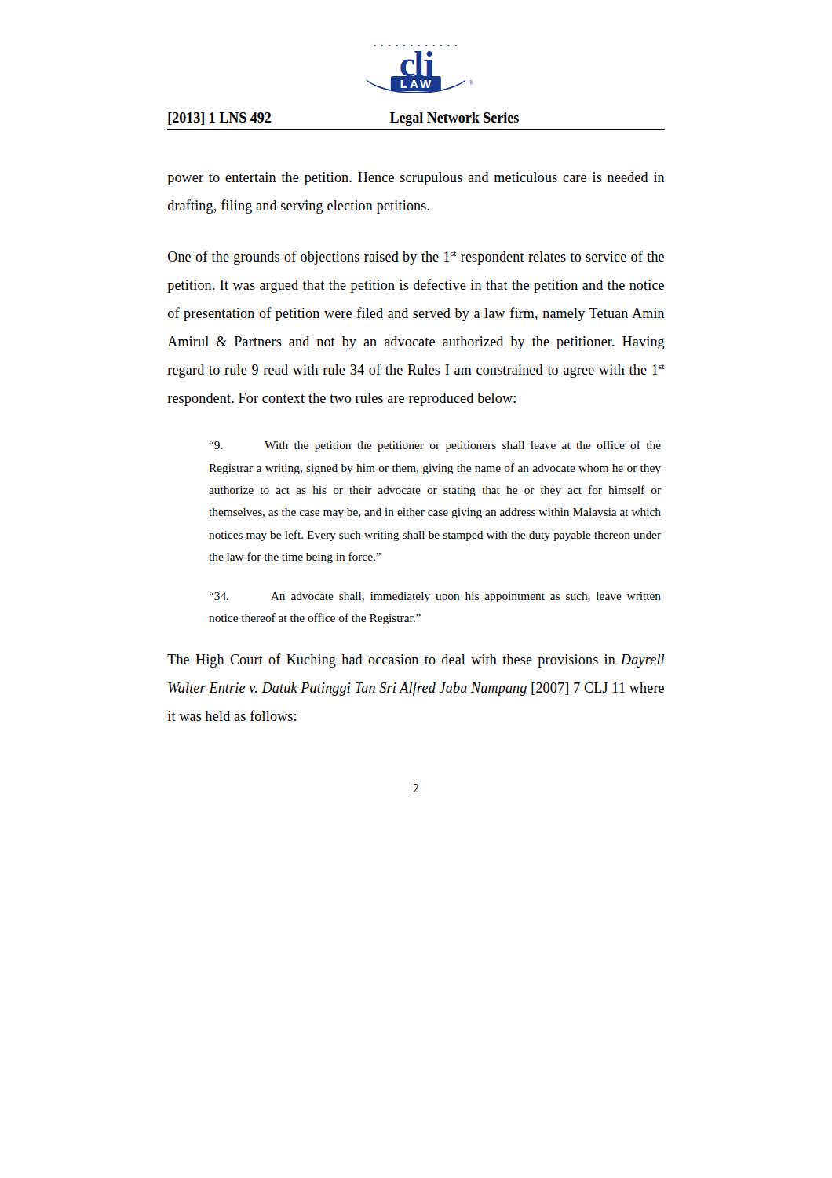• • • • • • • • • • • •
clj
LAW
®
[2013] 1 LNS 492
Legal Network Series
power to entertain the petition. Hence scrupulous and meticulous care is needed in drafting, filing and serving election petitions.
One of the grounds of objections raised by the 1st respondent relates to service of the petition. It was argued that the petition is defective in that the petition and the notice of presentation of petition were filed and served by a law firm, namely Tetuan Amin Amirul & Partners and not by an advocate authorized by the petitioner. Having regard to rule 9 read with rule 34 of the Rules I am constrained to agree with the 1st respondent. For context the two rules are reproduced below:
“9. With the petition the petitioner or petitioners shall leave at the office of the Registrar a writing, signed by him or them, giving the name of an advocate whom he or they authorize to act as his or their advocate or stating that he or they act for himself or themselves, as the case may be, and in either case giving an address within Malaysia at which notices may be left. Every such writing shall be stamped with the duty payable thereon under the law for the time being in force.”
“34. An advocate shall, immediately upon his appointment as such, leave written notice thereof at the office of the Registrar.”
The High Court of Kuching had occasion to deal with these provisions in Dayrell Walter Entrie v. Datuk Patinggi Tan Sri Alfred Jabu Numpang [2007] 7 CLJ 11 where it was held as follows:
2